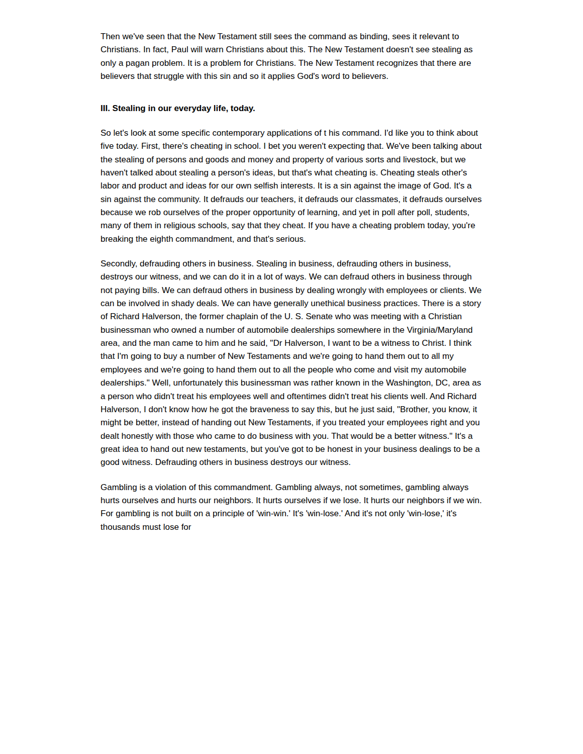Then we've seen that the New Testament still sees the command as binding, sees it relevant to Christians. In fact, Paul will warn Christians about this. The New Testament doesn't see stealing as only a pagan problem. It is a problem for Christians. The New Testament recognizes that there are believers that struggle with this sin and so it applies God's word to believers.
III. Stealing in our everyday life, today.
So let's look at some specific contemporary applications of t his command. I'd like you to think about five today. First, there's cheating in school. I bet you weren't expecting that. We've been talking about the stealing of persons and goods and money and property of various sorts and livestock, but we haven't talked about stealing a person's ideas, but that's what cheating is. Cheating steals other's labor and product and ideas for our own selfish interests. It is a sin against the image of God. It's a sin against the community. It defrauds our teachers, it defrauds our classmates, it defrauds ourselves because we rob ourselves of the proper opportunity of learning, and yet in poll after poll, students, many of them in religious schools, say that they cheat. If you have a cheating problem today, you're breaking the eighth commandment, and that's serious.
Secondly, defrauding others in business. Stealing in business, defrauding others in business, destroys our witness, and we can do it in a lot of ways. We can defraud others in business through not paying bills. We can defraud others in business by dealing wrongly with employees or clients. We can be involved in shady deals. We can have generally unethical business practices. There is a story of Richard Halverson, the former chaplain of the U. S. Senate who was meeting with a Christian businessman who owned a number of automobile dealerships somewhere in the Virginia/Maryland area, and the man came to him and he said, "Dr Halverson, I want to be a witness to Christ. I think that I'm going to buy a number of New Testaments and we're going to hand them out to all my employees and we're going to hand them out to all the people who come and visit my automobile dealerships." Well, unfortunately this businessman was rather known in the Washington, DC, area as a person who didn't treat his employees well and oftentimes didn't treat his clients well. And Richard Halverson, I don't know how he got the braveness to say this, but he just said, "Brother, you know, it might be better, instead of handing out New Testaments, if you treated your employees right and you dealt honestly with those who came to do business with you. That would be a better witness." It's a great idea to hand out new testaments, but you've got to be honest in your business dealings to be a good witness. Defrauding others in business destroys our witness.
Gambling is a violation of this commandment. Gambling always, not sometimes, gambling always hurts ourselves and hurts our neighbors. It hurts ourselves if we lose. It hurts our neighbors if we win. For gambling is not built on a principle of 'win-win.' It's 'win-lose.' And it's not only 'win-lose,' it's thousands must lose for